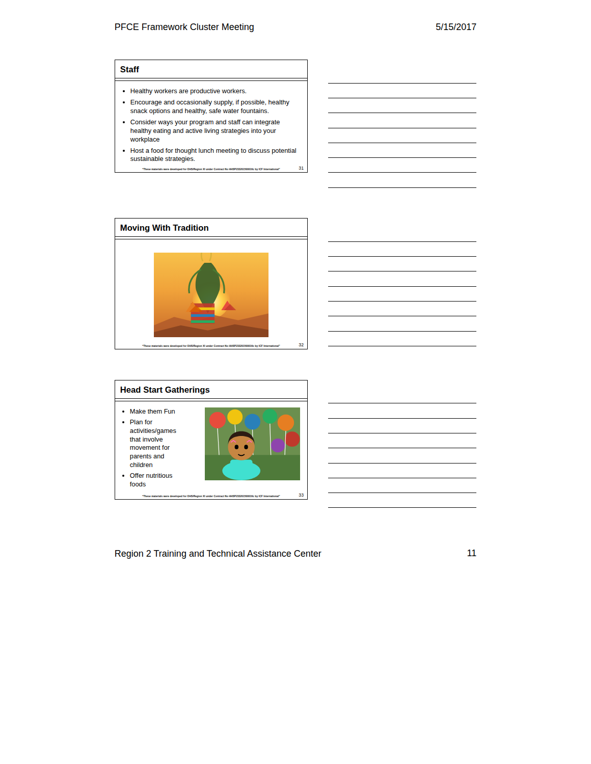PFCE Framework Cluster Meeting
5/15/2017
Staff
Healthy workers are productive workers.
Encourage and occasionally supply, if possible, healthy snack options and healthy, safe water fountains.
Consider ways your program and staff can integrate healthy eating and active living strategies into your workplace
Host a food for thought lunch meeting to discuss potential sustainable strategies.
“These materials were developed for OHS/Region XI under Contract No HHSP233201500016c by ICF International”
31
Moving With Tradition
“These materials were developed for OHS/Region XI under Contract No HHSP233201500016c by ICF International”
32
Head Start Gatherings
Make them Fun
Plan for activities/games that involve movement for parents and children
Offer nutritious foods
“These materials were developed for OHS/Region XI under Contract No HHSP233201500016c by ICF International”
33
Region 2 Training and Technical Assistance Center
11